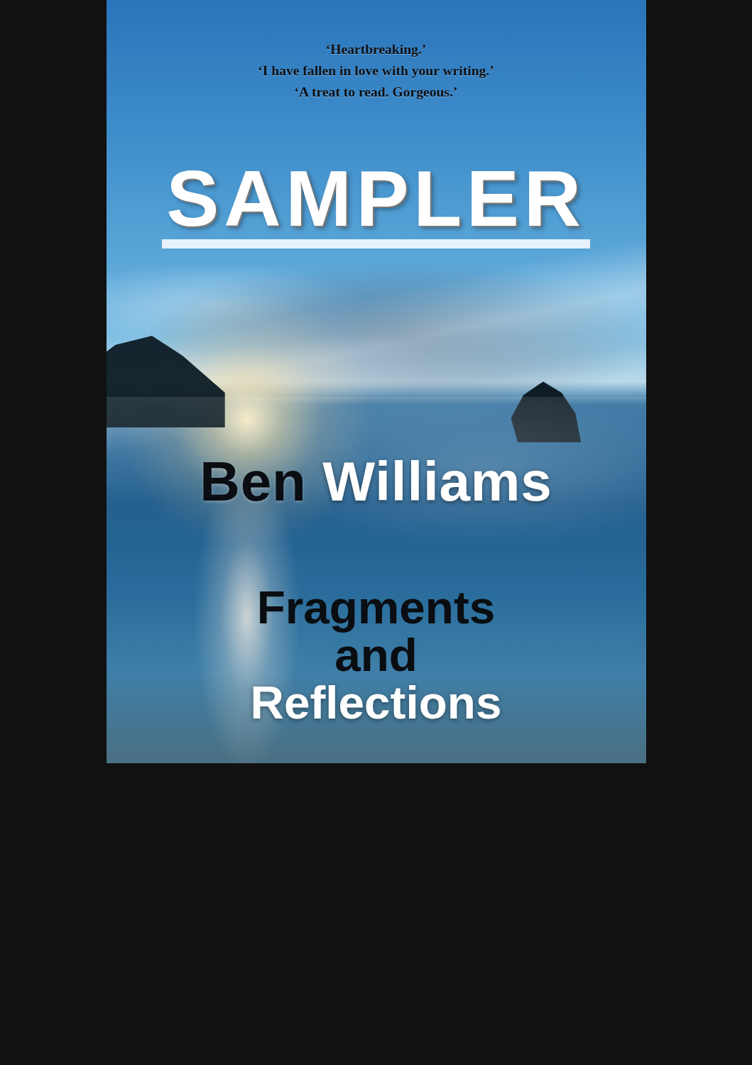‘Heartbreaking.’
‘I have fallen in love with your writing.’
‘A treat to read. Gorgeous.’
SAMPLER
Ben Williams
Fragments and Reflections